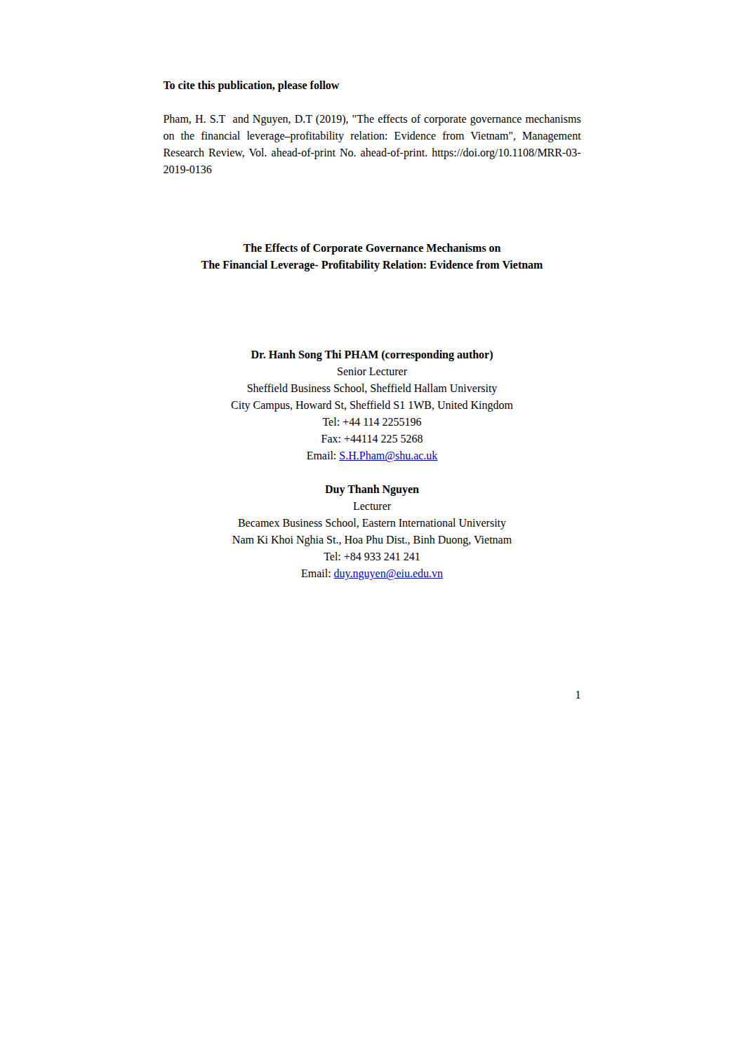To cite this publication, please follow
Pham, H. S.T and Nguyen, D.T (2019), "The effects of corporate governance mechanisms on the financial leverage–profitability relation: Evidence from Vietnam", Management Research Review, Vol. ahead-of-print No. ahead-of-print. https://doi.org/10.1108/MRR-03-2019-0136
The Effects of Corporate Governance Mechanisms on The Financial Leverage- Profitability Relation: Evidence from Vietnam
Dr. Hanh Song Thi PHAM (corresponding author)
Senior Lecturer
Sheffield Business School, Sheffield Hallam University
City Campus, Howard St, Sheffield S1 1WB, United Kingdom
Tel: +44 114 2255196
Fax: +44114 225 5268
Email: S.H.Pham@shu.ac.uk
Duy Thanh Nguyen
Lecturer
Becamex Business School, Eastern International University
Nam Ki Khoi Nghia St., Hoa Phu Dist., Binh Duong, Vietnam
Tel: +84 933 241 241
Email: duy.nguyen@eiu.edu.vn
1